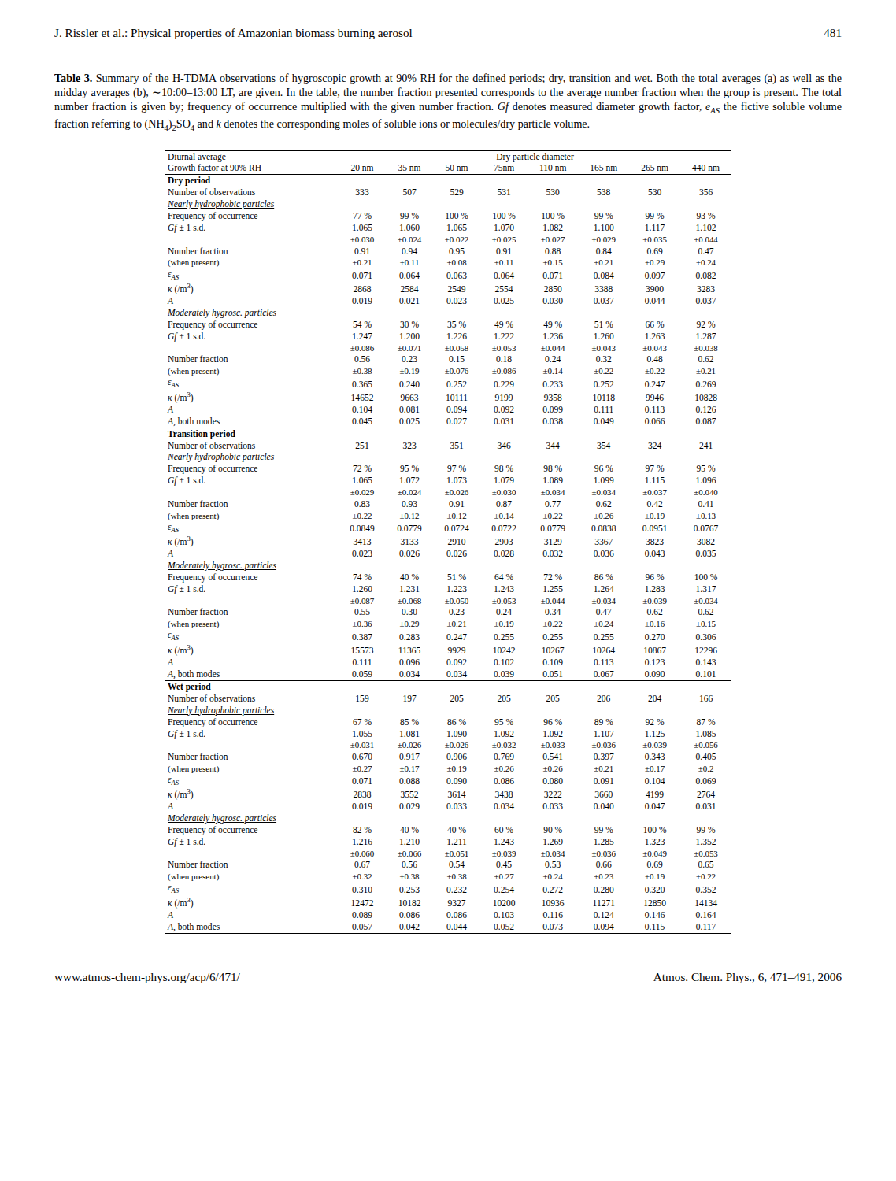J. Rissler et al.: Physical properties of Amazonian biomass burning aerosol
481
Table 3. Summary of the H-TDMA observations of hygroscopic growth at 90% RH for the defined periods; dry, transition and wet. Both the total averages (a) as well as the midday averages (b), ∼10:00–13:00 LT, are given. In the table, the number fraction presented corresponds to the average number fraction when the group is present. The total number fraction is given by; frequency of occurrence multiplied with the given number fraction. Gf denotes measured diameter growth factor, eAS the fictive soluble volume fraction referring to (NH4)2SO4 and k denotes the corresponding moles of soluble ions or molecules/dry particle volume.
| Diurnal average | Dry particle diameter |
| Growth factor at 90% RH | 20 nm | 35 nm | 50 nm | 75nm | 110 nm | 165 nm | 265 nm | 440 nm |
| Dry period | |
| Number of observations | 333 | 507 | 529 | 531 | 530 | 538 | 530 | 356 |
| Nearly hydrophobic particles | |
| Frequency of occurrence | 77 % | 99 % | 100 % | 100 % | 100 % | 99 % | 99 % | 93 % |
| Gf ± 1 s.d. | 1.065 | 1.060 | 1.065 | 1.070 | 1.082 | 1.100 | 1.117 | 1.102 |
| | ±0.030 | ±0.024 | ±0.022 | ±0.025 | ±0.027 | ±0.029 | ±0.035 | ±0.044 |
| Number fraction | 0.91 | 0.94 | 0.95 | 0.91 | 0.88 | 0.84 | 0.69 | 0.47 |
| (when present) | ±0.21 | ±0.11 | ±0.08 | ±0.11 | ±0.15 | ±0.21 | ±0.29 | ±0.24 |
| ε AS | 0.071 | 0.064 | 0.063 | 0.064 | 0.071 | 0.084 | 0.097 | 0.082 |
| κ (/m 3 ) | 2868 | 2584 | 2549 | 2554 | 2850 | 3388 | 3900 | 3283 |
| A | 0.019 | 0.021 | 0.023 | 0.025 | 0.030 | 0.037 | 0.044 | 0.037 |
| Moderately hygrosc. particles | |
| Frequency of occurrence | 54 % | 30 % | 35 % | 49 % | 49 % | 51 % | 66 % | 92 % |
| Gf ± 1 s.d. | 1.247 | 1.200 | 1.226 | 1.222 | 1.236 | 1.260 | 1.263 | 1.287 |
| | ±0.086 | ±0.071 | ±0.058 | ±0.053 | ±0.044 | ±0.043 | ±0.043 | ±0.038 |
| Number fraction | 0.56 | 0.23 | 0.15 | 0.18 | 0.24 | 0.32 | 0.48 | 0.62 |
| (when present) | ±0.38 | ±0.19 | ±0.076 | ±0.086 | ±0.14 | ±0.22 | ±0.22 | ±0.21 |
| ε AS | 0.365 | 0.240 | 0.252 | 0.229 | 0.233 | 0.252 | 0.247 | 0.269 |
| κ (/m 3 ) | 14652 | 9663 | 10111 | 9199 | 9358 | 10118 | 9946 | 10828 |
| A | 0.104 | 0.081 | 0.094 | 0.092 | 0.099 | 0.111 | 0.113 | 0.126 |
| A , both modes | 0.045 | 0.025 | 0.027 | 0.031 | 0.038 | 0.049 | 0.066 | 0.087 |
| Transition period | |
| Number of observations | 251 | 323 | 351 | 346 | 344 | 354 | 324 | 241 |
| Nearly hydrophobic particles | |
| Frequency of occurrence | 72 % | 95 % | 97 % | 98 % | 98 % | 96 % | 97 % | 95 % |
| Gf ± 1 s.d. | 1.065 | 1.072 | 1.073 | 1.079 | 1.089 | 1.099 | 1.115 | 1.096 |
| | ±0.029 | ±0.024 | ±0.026 | ±0.030 | ±0.034 | ±0.034 | ±0.037 | ±0.040 |
| Number fraction | 0.83 | 0.93 | 0.91 | 0.87 | 0.77 | 0.62 | 0.42 | 0.41 |
| (when present) | ±0.22 | ±0.12 | ±0.12 | ±0.14 | ±0.22 | ±0.26 | ±0.19 | ±0.13 |
| ε AS | 0.0849 | 0.0779 | 0.0724 | 0.0722 | 0.0779 | 0.0838 | 0.0951 | 0.0767 |
| κ (/m 3 ) | 3413 | 3133 | 2910 | 2903 | 3129 | 3367 | 3823 | 3082 |
| A | 0.023 | 0.026 | 0.026 | 0.028 | 0.032 | 0.036 | 0.043 | 0.035 |
| Moderately hygrosc. particles | |
| Frequency of occurrence | 74 % | 40 % | 51 % | 64 % | 72 % | 86 % | 96 % | 100 % |
| Gf ± 1 s.d. | 1.260 | 1.231 | 1.223 | 1.243 | 1.255 | 1.264 | 1.283 | 1.317 |
| | ±0.087 | ±0.068 | ±0.050 | ±0.053 | ±0.044 | ±0.034 | ±0.039 | ±0.034 |
| Number fraction | 0.55 | 0.30 | 0.23 | 0.24 | 0.34 | 0.47 | 0.62 | 0.62 |
| (when present) | ±0.36 | ±0.29 | ±0.21 | ±0.19 | ±0.22 | ±0.24 | ±0.16 | ±0.15 |
| ε AS | 0.387 | 0.283 | 0.247 | 0.255 | 0.255 | 0.255 | 0.270 | 0.306 |
| κ (/m 3 ) | 15573 | 11365 | 9929 | 10242 | 10267 | 10264 | 10867 | 12296 |
| A | 0.111 | 0.096 | 0.092 | 0.102 | 0.109 | 0.113 | 0.123 | 0.143 |
| A , both modes | 0.059 | 0.034 | 0.034 | 0.039 | 0.051 | 0.067 | 0.090 | 0.101 |
| Wet period | |
| Number of observations | 159 | 197 | 205 | 205 | 205 | 206 | 204 | 166 |
| Nearly hydrophobic particles | |
| Frequency of occurrence | 67 % | 85 % | 86 % | 95 % | 96 % | 89 % | 92 % | 87 % |
| Gf ± 1 s.d. | 1.055 | 1.081 | 1.090 | 1.092 | 1.092 | 1.107 | 1.125 | 1.085 |
| | ±0.031 | ±0.026 | ±0.026 | ±0.032 | ±0.033 | ±0.036 | ±0.039 | ±0.056 |
| Number fraction | 0.670 | 0.917 | 0.906 | 0.769 | 0.541 | 0.397 | 0.343 | 0.405 |
| (when present) | ±0.27 | ±0.17 | ±0.19 | ±0.26 | ±0.26 | ±0.21 | ±0.17 | ±0.2 |
| ε AS | 0.071 | 0.088 | 0.090 | 0.086 | 0.080 | 0.091 | 0.104 | 0.069 |
| κ (/m 3 ) | 2838 | 3552 | 3614 | 3438 | 3222 | 3660 | 4199 | 2764 |
| A | 0.019 | 0.029 | 0.033 | 0.034 | 0.033 | 0.040 | 0.047 | 0.031 |
| Moderately hygrosc. particles | |
| Frequency of occurrence | 82 % | 40 % | 40 % | 60 % | 90 % | 99 % | 100 % | 99 % |
| Gf ± 1 s.d. | 1.216 | 1.210 | 1.211 | 1.243 | 1.269 | 1.285 | 1.323 | 1.352 |
| | ±0.060 | ±0.066 | ±0.051 | ±0.039 | ±0.034 | ±0.036 | ±0.049 | ±0.053 |
| Number fraction | 0.67 | 0.56 | 0.54 | 0.45 | 0.53 | 0.66 | 0.69 | 0.65 |
| (when present) | ±0.32 | ±0.38 | ±0.38 | ±0.27 | ±0.24 | ±0.23 | ±0.19 | ±0.22 |
| ε AS | 0.310 | 0.253 | 0.232 | 0.254 | 0.272 | 0.280 | 0.320 | 0.352 |
| κ (/m 3 ) | 12472 | 10182 | 9327 | 10200 | 10936 | 11271 | 12850 | 14134 |
| A | 0.089 | 0.086 | 0.086 | 0.103 | 0.116 | 0.124 | 0.146 | 0.164 |
| A , both modes | 0.057 | 0.042 | 0.044 | 0.052 | 0.073 | 0.094 | 0.115 | 0.117 |
www.atmos-chem-phys.org/acp/6/471/
Atmos. Chem. Phys., 6, 471–491, 2006